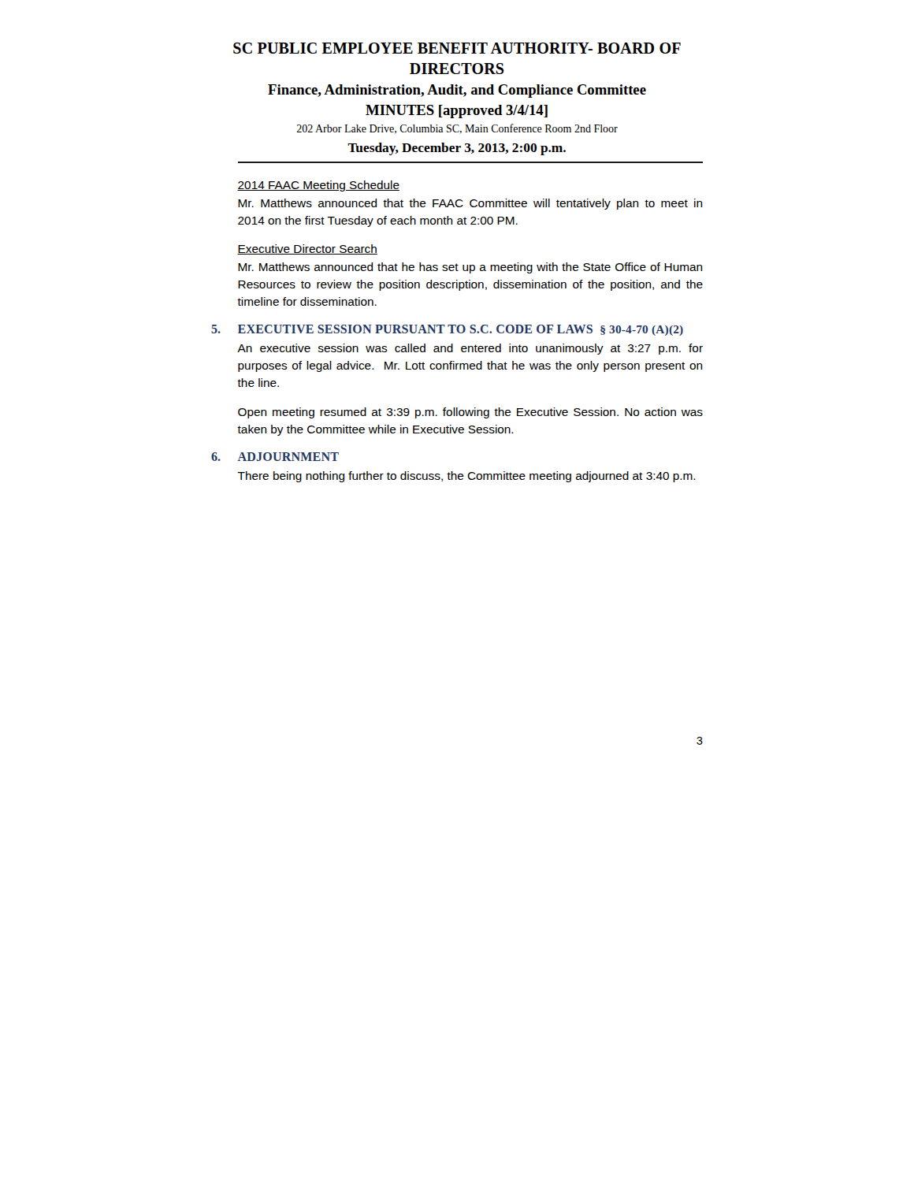SC PUBLIC EMPLOYEE BENEFIT AUTHORITY- BOARD OF DIRECTORS
Finance, Administration, Audit, and Compliance Committee
MINUTES [approved 3/4/14]
202 Arbor Lake Drive, Columbia SC, Main Conference Room 2nd Floor
Tuesday, December 3, 2013, 2:00 p.m.
2014 FAAC Meeting Schedule
Mr. Matthews announced that the FAAC Committee will tentatively plan to meet in 2014 on the first Tuesday of each month at 2:00 PM.
Executive Director Search
Mr. Matthews announced that he has set up a meeting with the State Office of Human Resources to review the position description, dissemination of the position, and the timeline for dissemination.
EXECUTIVE SESSION PURSUANT TO S.C. CODE OF LAWS § 30-4-70 (A)(2)
An executive session was called and entered into unanimously at 3:27 p.m. for purposes of legal advice. Mr. Lott confirmed that he was the only person present on the line.
Open meeting resumed at 3:39 p.m. following the Executive Session. No action was taken by the Committee while in Executive Session.
ADJOURNMENT
There being nothing further to discuss, the Committee meeting adjourned at 3:40 p.m.
3